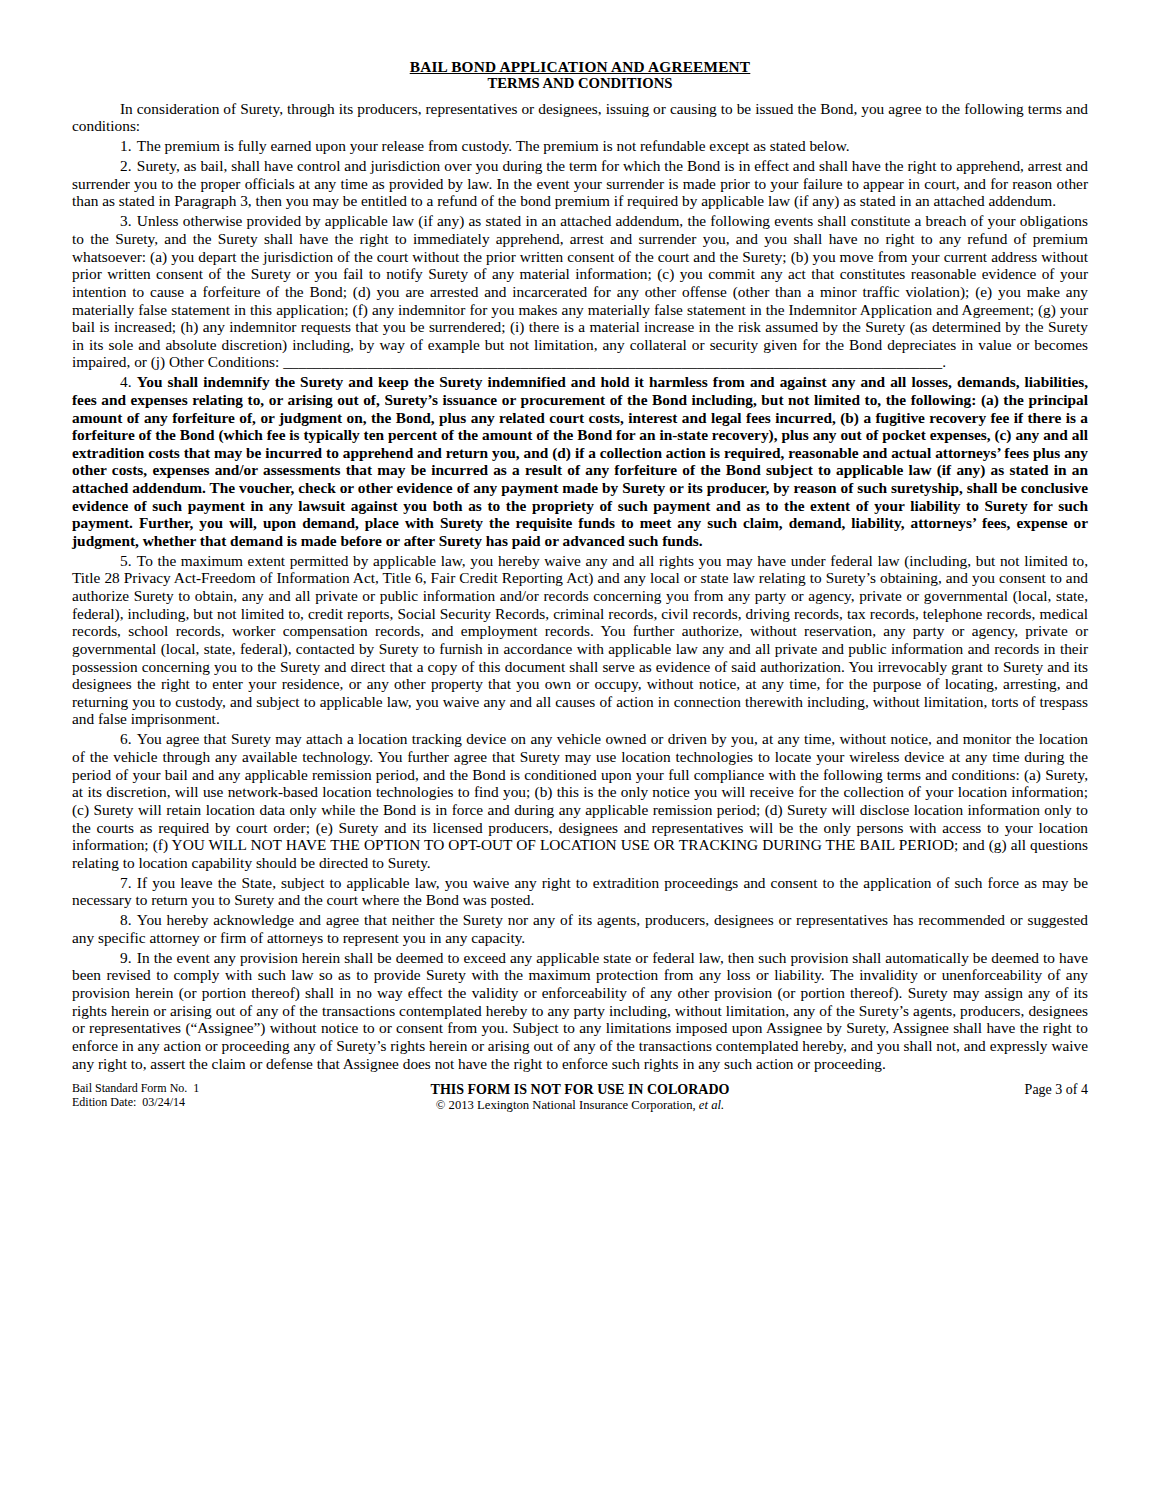BAIL BOND APPLICATION AND AGREEMENT
TERMS AND CONDITIONS
In consideration of Surety, through its producers, representatives or designees, issuing or causing to be issued the Bond, you agree to the following terms and conditions:
1. The premium is fully earned upon your release from custody. The premium is not refundable except as stated below.
2. Surety, as bail, shall have control and jurisdiction over you during the term for which the Bond is in effect and shall have the right to apprehend, arrest and surrender you to the proper officials at any time as provided by law. In the event your surrender is made prior to your failure to appear in court, and for reason other than as stated in Paragraph 3, then you may be entitled to a refund of the bond premium if required by applicable law (if any) as stated in an attached addendum.
3. Unless otherwise provided by applicable law (if any) as stated in an attached addendum, the following events shall constitute a breach of your obligations to the Surety, and the Surety shall have the right to immediately apprehend, arrest and surrender you, and you shall have no right to any refund of premium whatsoever: (a) you depart the jurisdiction of the court without the prior written consent of the court and the Surety; (b) you move from your current address without prior written consent of the Surety or you fail to notify Surety of any material information; (c) you commit any act that constitutes reasonable evidence of your intention to cause a forfeiture of the Bond; (d) you are arrested and incarcerated for any other offense (other than a minor traffic violation); (e) you make any materially false statement in this application; (f) any indemnitor for you makes any materially false statement in the Indemnitor Application and Agreement; (g) your bail is increased; (h) any indemnitor requests that you be surrendered; (i) there is a material increase in the risk assumed by the Surety (as determined by the Surety in its sole and absolute discretion) including, by way of example but not limitation, any collateral or security given for the Bond depreciates in value or becomes impaired, or (j) Other Conditions: ______________________________________________________________________________________.
4. You shall indemnify the Surety and keep the Surety indemnified and hold it harmless from and against any and all losses, demands, liabilities, fees and expenses relating to, or arising out of, Surety’s issuance or procurement of the Bond including, but not limited to, the following: (a) the principal amount of any forfeiture of, or judgment on, the Bond, plus any related court costs, interest and legal fees incurred, (b) a fugitive recovery fee if there is a forfeiture of the Bond (which fee is typically ten percent of the amount of the Bond for an in-state recovery), plus any out of pocket expenses, (c) any and all extradition costs that may be incurred to apprehend and return you, and (d) if a collection action is required, reasonable and actual attorneys’ fees plus any other costs, expenses and/or assessments that may be incurred as a result of any forfeiture of the Bond subject to applicable law (if any) as stated in an attached addendum. The voucher, check or other evidence of any payment made by Surety or its producer, by reason of such suretyship, shall be conclusive evidence of such payment in any lawsuit against you both as to the propriety of such payment and as to the extent of your liability to Surety for such payment. Further, you will, upon demand, place with Surety the requisite funds to meet any such claim, demand, liability, attorneys’ fees, expense or judgment, whether that demand is made before or after Surety has paid or advanced such funds.
5. To the maximum extent permitted by applicable law, you hereby waive any and all rights you may have under federal law (including, but not limited to, Title 28 Privacy Act-Freedom of Information Act, Title 6, Fair Credit Reporting Act) and any local or state law relating to Surety’s obtaining, and you consent to and authorize Surety to obtain, any and all private or public information and/or records concerning you from any party or agency, private or governmental (local, state, federal), including, but not limited to, credit reports, Social Security Records, criminal records, civil records, driving records, tax records, telephone records, medical records, school records, worker compensation records, and employment records. You further authorize, without reservation, any party or agency, private or governmental (local, state, federal), contacted by Surety to furnish in accordance with applicable law any and all private and public information and records in their possession concerning you to the Surety and direct that a copy of this document shall serve as evidence of said authorization. You irrevocably grant to Surety and its designees the right to enter your residence, or any other property that you own or occupy, without notice, at any time, for the purpose of locating, arresting, and returning you to custody, and subject to applicable law, you waive any and all causes of action in connection therewith including, without limitation, torts of trespass and false imprisonment.
6. You agree that Surety may attach a location tracking device on any vehicle owned or driven by you, at any time, without notice, and monitor the location of the vehicle through any available technology. You further agree that Surety may use location technologies to locate your wireless device at any time during the period of your bail and any applicable remission period, and the Bond is conditioned upon your full compliance with the following terms and conditions: (a) Surety, at its discretion, will use network-based location technologies to find you; (b) this is the only notice you will receive for the collection of your location information; (c) Surety will retain location data only while the Bond is in force and during any applicable remission period; (d) Surety will disclose location information only to the courts as required by court order; (e) Surety and its licensed producers, designees and representatives will be the only persons with access to your location information; (f) YOU WILL NOT HAVE THE OPTION TO OPT-OUT OF LOCATION USE OR TRACKING DURING THE BAIL PERIOD; and (g) all questions relating to location capability should be directed to Surety.
7. If you leave the State, subject to applicable law, you waive any right to extradition proceedings and consent to the application of such force as may be necessary to return you to Surety and the court where the Bond was posted.
8. You hereby acknowledge and agree that neither the Surety nor any of its agents, producers, designees or representatives has recommended or suggested any specific attorney or firm of attorneys to represent you in any capacity.
9. In the event any provision herein shall be deemed to exceed any applicable state or federal law, then such provision shall automatically be deemed to have been revised to comply with such law so as to provide Surety with the maximum protection from any loss or liability. The invalidity or unenforceability of any provision herein (or portion thereof) shall in no way effect the validity or enforceability of any other provision (or portion thereof). Surety may assign any of its rights herein or arising out of any of the transactions contemplated hereby to any party including, without limitation, any of the Surety’s agents, producers, designees or representatives (“Assignee”) without notice to or consent from you. Subject to any limitations imposed upon Assignee by Surety, Assignee shall have the right to enforce in any action or proceeding any of Surety’s rights herein or arising out of any of the transactions contemplated hereby, and you shall not, and expressly waive any right to, assert the claim or defense that Assignee does not have the right to enforce such rights in any such action or proceeding.
| Bail Standard Form No. 1 Edition Date: 03/24/14 | THIS FORM IS NOT FOR USE IN COLORADO © 2013 Lexington National Insurance Corporation, et al. | Page 3 of 4 |